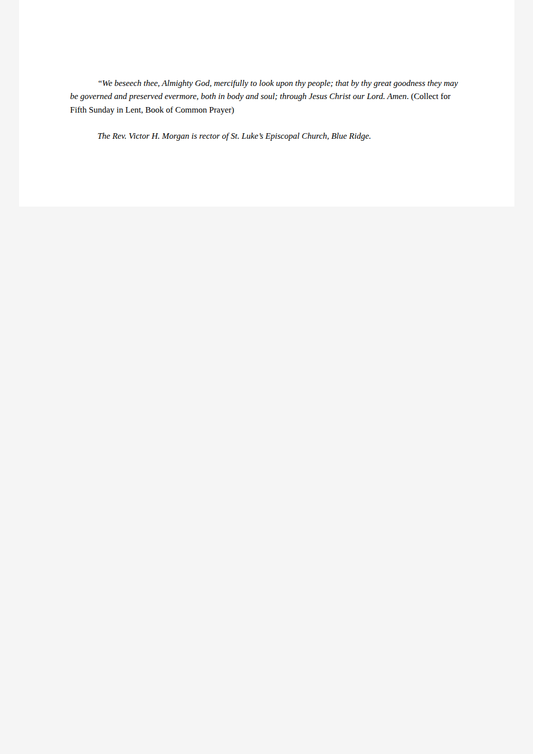“We beseech thee, Almighty God, mercifully to look upon thy people; that by thy great goodness they may be governed and preserved evermore, both in body and soul; through Jesus Christ our Lord. Amen. (Collect for Fifth Sunday in Lent, Book of Common Prayer)
The Rev. Victor H. Morgan is rector of St. Luke’s Episcopal Church, Blue Ridge.